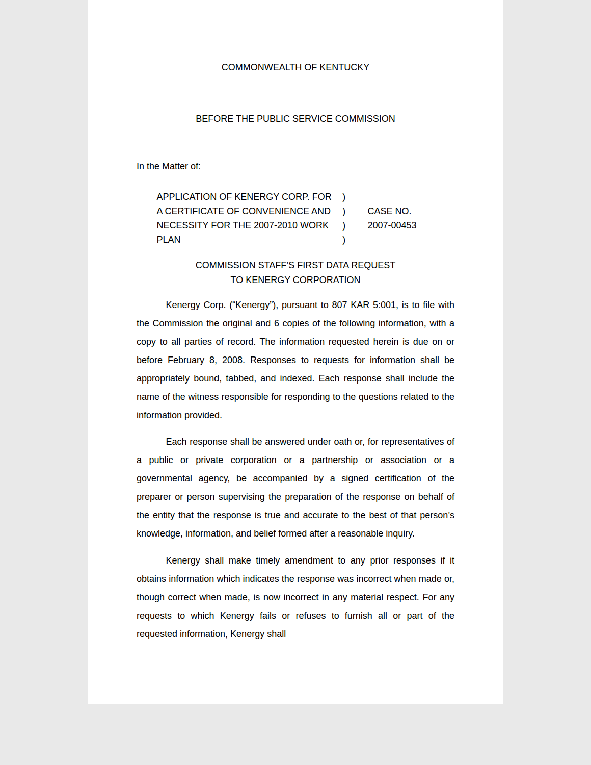COMMONWEALTH OF KENTUCKY
BEFORE THE PUBLIC SERVICE COMMISSION
In the Matter of:
| APPLICATION OF KENERGY CORP. FOR | ) | |
| A CERTIFICATE OF CONVENIENCE AND | ) | CASE NO. |
| NECESSITY FOR THE 2007-2010 WORK | ) | 2007-00453 |
| PLAN | ) | |
COMMISSION STAFF’S FIRST DATA REQUEST
TO KENERGY CORPORATION
Kenergy Corp. (“Kenergy”), pursuant to 807 KAR 5:001, is to file with the Commission the original and 6 copies of the following information, with a copy to all parties of record. The information requested herein is due on or before February 8, 2008. Responses to requests for information shall be appropriately bound, tabbed, and indexed. Each response shall include the name of the witness responsible for responding to the questions related to the information provided.
Each response shall be answered under oath or, for representatives of a public or private corporation or a partnership or association or a governmental agency, be accompanied by a signed certification of the preparer or person supervising the preparation of the response on behalf of the entity that the response is true and accurate to the best of that person’s knowledge, information, and belief formed after a reasonable inquiry.
Kenergy shall make timely amendment to any prior responses if it obtains information which indicates the response was incorrect when made or, though correct when made, is now incorrect in any material respect. For any requests to which Kenergy fails or refuses to furnish all or part of the requested information, Kenergy shall